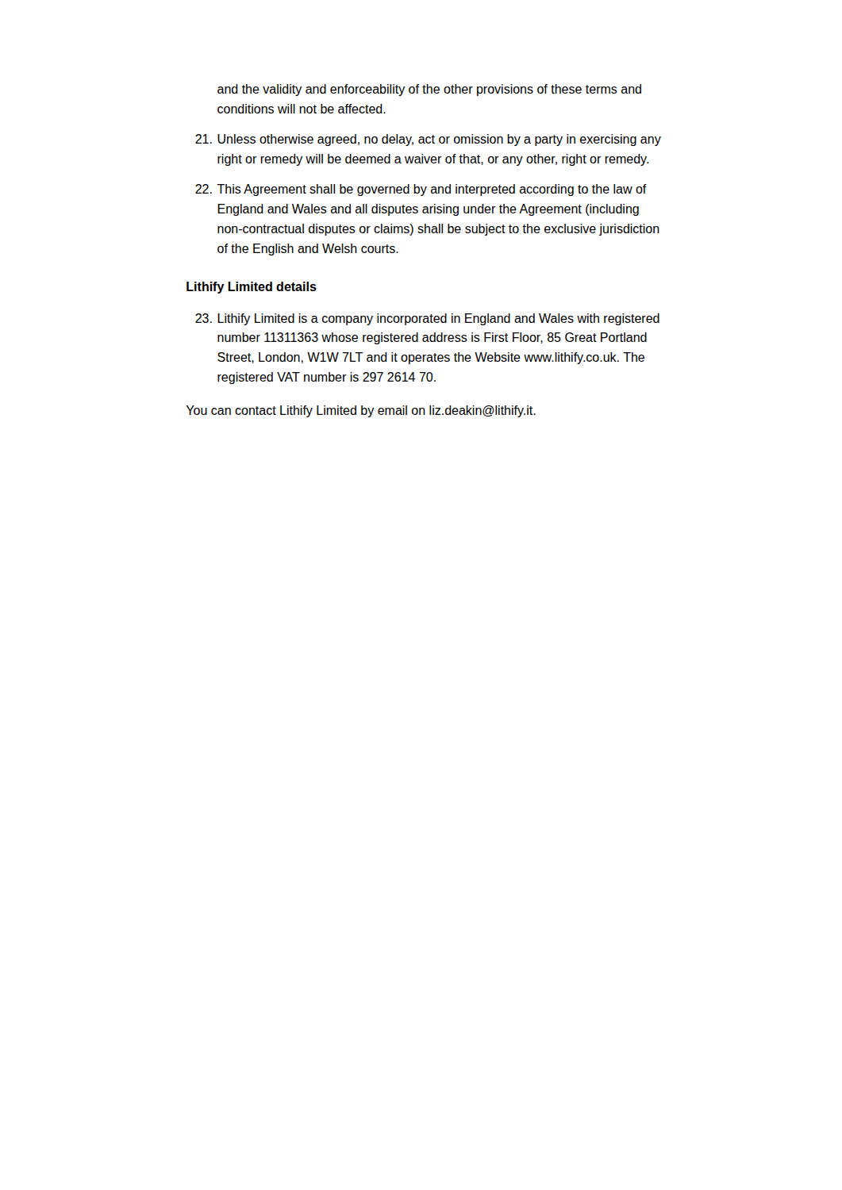and the validity and enforceability of the other provisions of these terms and conditions will not be affected.
21. Unless otherwise agreed, no delay, act or omission by a party in exercising any right or remedy will be deemed a waiver of that, or any other, right or remedy.
22. This Agreement shall be governed by and interpreted according to the law of England and Wales and all disputes arising under the Agreement (including non-contractual disputes or claims) shall be subject to the exclusive jurisdiction of the English and Welsh courts.
Lithify Limited details
23. Lithify Limited is a company incorporated in England and Wales with registered number 11311363 whose registered address is First Floor, 85 Great Portland Street, London, W1W 7LT and it operates the Website www.lithify.co.uk. The registered VAT number is 297 2614 70.
You can contact Lithify Limited by email on liz.deakin@lithify.it.